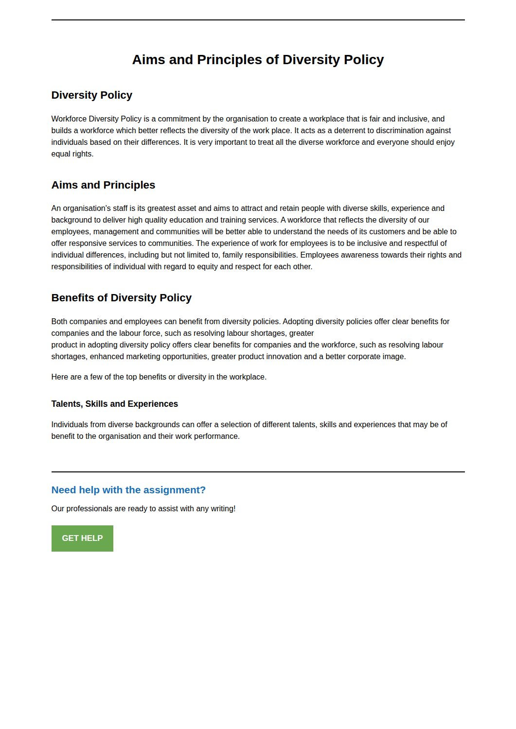Aims and Principles of Diversity Policy
Diversity Policy
Workforce Diversity Policy is a commitment by the organisation to create a workplace that is fair and inclusive, and builds a workforce which better reflects the diversity of the work place. It acts as a deterrent to discrimination against individuals based on their differences. It is very important to treat all the diverse workforce and everyone should enjoy equal rights.
Aims and Principles
An organisation's staff is its greatest asset and aims to attract and retain people with diverse skills, experience and background to deliver high quality education and training services. A workforce that reflects the diversity of our employees, management and communities will be better able to understand the needs of its customers and be able to offer responsive services to communities. The experience of work for employees is to be inclusive and respectful of individual differences, including but not limited to, family responsibilities. Employees awareness towards their rights and responsibilities of individual with regard to equity and respect for each other.
Benefits of Diversity Policy
Both companies and employees can benefit from diversity policies. Adopting diversity policies offer clear benefits for companies and the labour force, such as resolving labour shortages, greater
product in adopting diversity policy offers clear benefits for companies and the workforce, such as resolving labour shortages, enhanced marketing opportunities, greater product innovation and a better corporate image.
Here are a few of the top benefits or diversity in the workplace.
Talents, Skills and Experiences
Individuals from diverse backgrounds can offer a selection of different talents, skills and experiences that may be of benefit to the organisation and their work performance.
Need help with the assignment?
Our professionals are ready to assist with any writing!
GET HELP